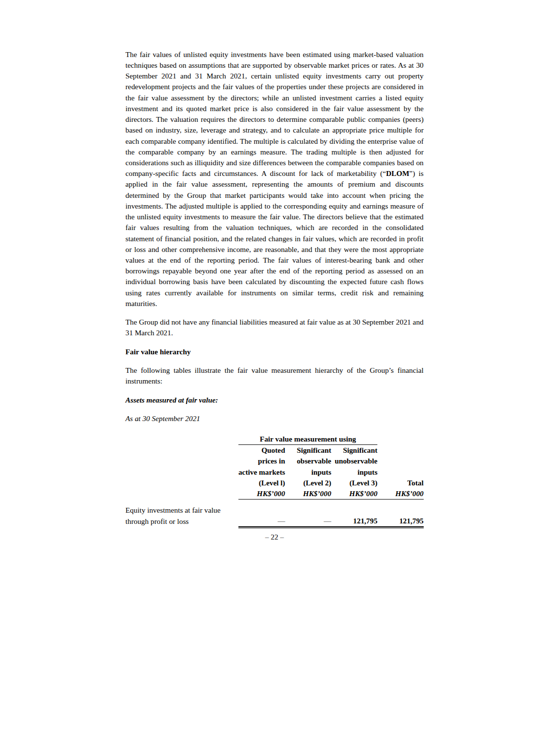The fair values of unlisted equity investments have been estimated using market-based valuation techniques based on assumptions that are supported by observable market prices or rates. As at 30 September 2021 and 31 March 2021, certain unlisted equity investments carry out property redevelopment projects and the fair values of the properties under these projects are considered in the fair value assessment by the directors; while an unlisted investment carries a listed equity investment and its quoted market price is also considered in the fair value assessment by the directors. The valuation requires the directors to determine comparable public companies (peers) based on industry, size, leverage and strategy, and to calculate an appropriate price multiple for each comparable company identified. The multiple is calculated by dividing the enterprise value of the comparable company by an earnings measure. The trading multiple is then adjusted for considerations such as illiquidity and size differences between the comparable companies based on company-specific facts and circumstances. A discount for lack of marketability (“DLOM”) is applied in the fair value assessment, representing the amounts of premium and discounts determined by the Group that market participants would take into account when pricing the investments. The adjusted multiple is applied to the corresponding equity and earnings measure of the unlisted equity investments to measure the fair value. The directors believe that the estimated fair values resulting from the valuation techniques, which are recorded in the consolidated statement of financial position, and the related changes in fair values, which are recorded in profit or loss and other comprehensive income, are reasonable, and that they were the most appropriate values at the end of the reporting period. The fair values of interest-bearing bank and other borrowings repayable beyond one year after the end of the reporting period as assessed on an individual borrowing basis have been calculated by discounting the expected future cash flows using rates currently available for instruments on similar terms, credit risk and remaining maturities.
The Group did not have any financial liabilities measured at fair value as at 30 September 2021 and 31 March 2021.
Fair value hierarchy
The following tables illustrate the fair value measurement hierarchy of the Group’s financial instruments:
Assets measured at fair value:
As at 30 September 2021
| | Fair value measurement using | |
| | Quoted | Significant | Significant | |
| | prices in | observable | unobservable | |
| | active markets | inputs | inputs | |
| | (Level l) | (Level 2) | (Level 3) | Total |
| | HK$’000 | HK$’000 | HK$’000 | HK$’000 |
| Equity investments at fair value | | | | |
| through profit or loss | — | — | 121,795 | 121,795 |
– 22 –